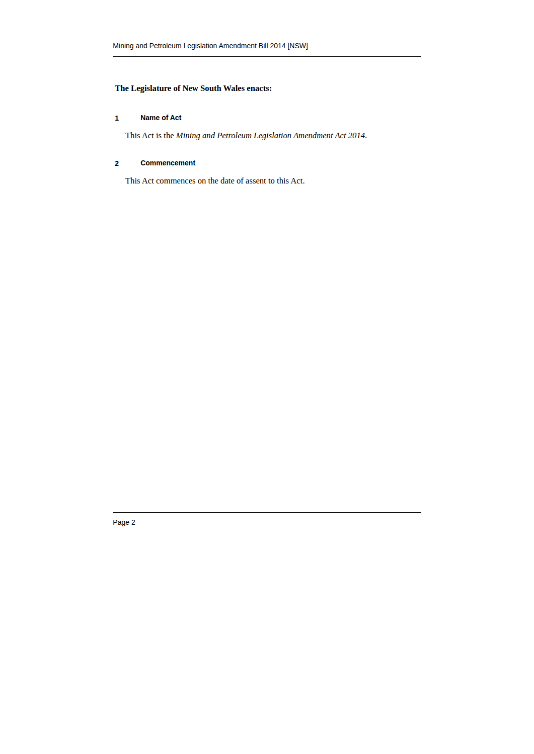Mining and Petroleum Legislation Amendment Bill 2014 [NSW]
The Legislature of New South Wales enacts:
1
Name of Act
This Act is the Mining and Petroleum Legislation Amendment Act 2014.
2
Commencement
This Act commences on the date of assent to this Act.
Page 2